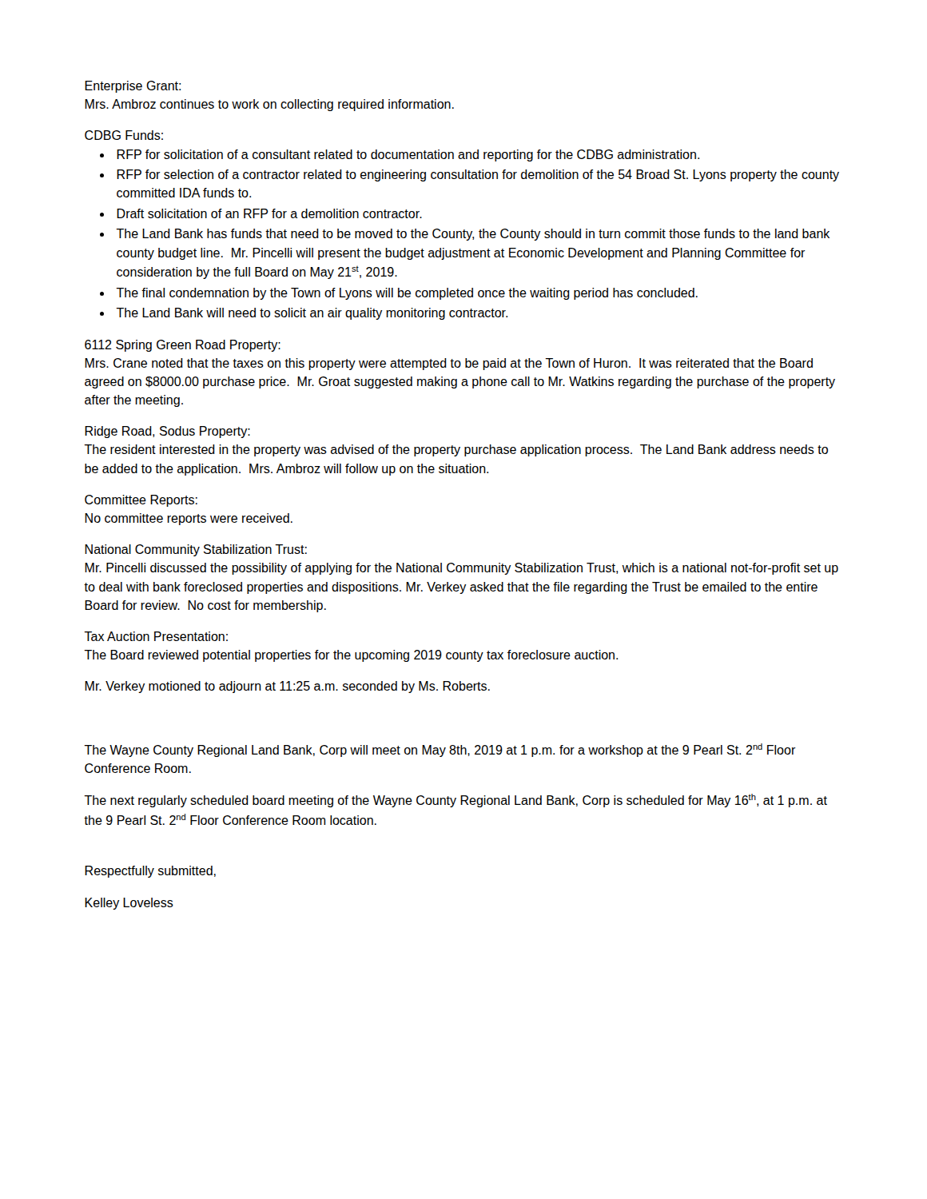Enterprise Grant:
Mrs. Ambroz continues to work on collecting required information.
CDBG Funds:
RFP for solicitation of a consultant related to documentation and reporting for the CDBG administration.
RFP for selection of a contractor related to engineering consultation for demolition of the 54 Broad St. Lyons property the county committed IDA funds to.
Draft solicitation of an RFP for a demolition contractor.
The Land Bank has funds that need to be moved to the County, the County should in turn commit those funds to the land bank county budget line. Mr. Pincelli will present the budget adjustment at Economic Development and Planning Committee for consideration by the full Board on May 21st, 2019.
The final condemnation by the Town of Lyons will be completed once the waiting period has concluded.
The Land Bank will need to solicit an air quality monitoring contractor.
6112 Spring Green Road Property:
Mrs. Crane noted that the taxes on this property were attempted to be paid at the Town of Huron. It was reiterated that the Board agreed on $8000.00 purchase price. Mr. Groat suggested making a phone call to Mr. Watkins regarding the purchase of the property after the meeting.
Ridge Road, Sodus Property:
The resident interested in the property was advised of the property purchase application process. The Land Bank address needs to be added to the application. Mrs. Ambroz will follow up on the situation.
Committee Reports:
No committee reports were received.
National Community Stabilization Trust:
Mr. Pincelli discussed the possibility of applying for the National Community Stabilization Trust, which is a national not-for-profit set up to deal with bank foreclosed properties and dispositions. Mr. Verkey asked that the file regarding the Trust be emailed to the entire Board for review. No cost for membership.
Tax Auction Presentation:
The Board reviewed potential properties for the upcoming 2019 county tax foreclosure auction.
Mr. Verkey motioned to adjourn at 11:25 a.m. seconded by Ms. Roberts.
The Wayne County Regional Land Bank, Corp will meet on May 8th, 2019 at 1 p.m. for a workshop at the 9 Pearl St. 2nd Floor Conference Room.
The next regularly scheduled board meeting of the Wayne County Regional Land Bank, Corp is scheduled for May 16th, at 1 p.m. at the 9 Pearl St. 2nd Floor Conference Room location.
Respectfully submitted,
Kelley Loveless